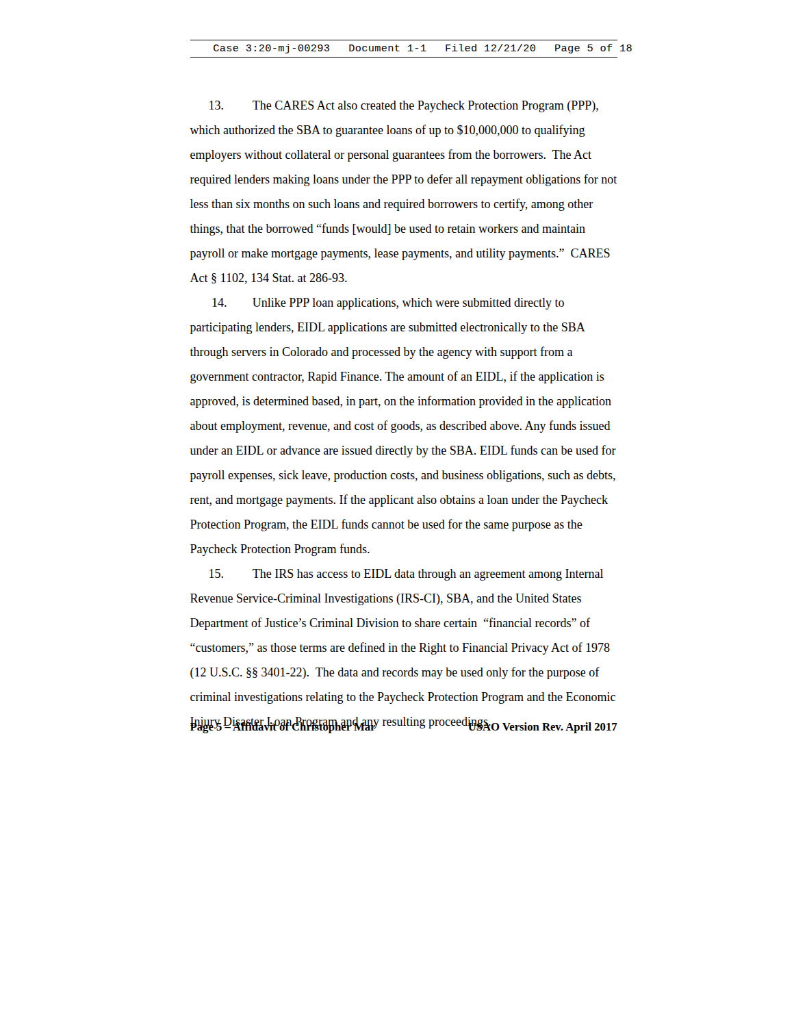Case 3:20-mj-00293 Document 1-1 Filed 12/21/20 Page 5 of 18
13. The CARES Act also created the Paycheck Protection Program (PPP), which authorized the SBA to guarantee loans of up to $10,000,000 to qualifying employers without collateral or personal guarantees from the borrowers. The Act required lenders making loans under the PPP to defer all repayment obligations for not less than six months on such loans and required borrowers to certify, among other things, that the borrowed “funds [would] be used to retain workers and maintain payroll or make mortgage payments, lease payments, and utility payments.” CARES Act § 1102, 134 Stat. at 286-93.
14. Unlike PPP loan applications, which were submitted directly to participating lenders, EIDL applications are submitted electronically to the SBA through servers in Colorado and processed by the agency with support from a government contractor, Rapid Finance. The amount of an EIDL, if the application is approved, is determined based, in part, on the information provided in the application about employment, revenue, and cost of goods, as described above. Any funds issued under an EIDL or advance are issued directly by the SBA. EIDL funds can be used for payroll expenses, sick leave, production costs, and business obligations, such as debts, rent, and mortgage payments. If the applicant also obtains a loan under the Paycheck Protection Program, the EIDL funds cannot be used for the same purpose as the Paycheck Protection Program funds.
15. The IRS has access to EIDL data through an agreement among Internal Revenue Service-Criminal Investigations (IRS-CI), SBA, and the United States Department of Justice’s Criminal Division to share certain “financial records” of “customers,” as those terms are defined in the Right to Financial Privacy Act of 1978 (12 U.S.C. §§ 3401-22). The data and records may be used only for the purpose of criminal investigations relating to the Paycheck Protection Program and the Economic Injury Disaster Loan Program and any resulting proceedings.
Page 5 – Affidavit of Christopher Mar
USAO Version Rev. April 2017